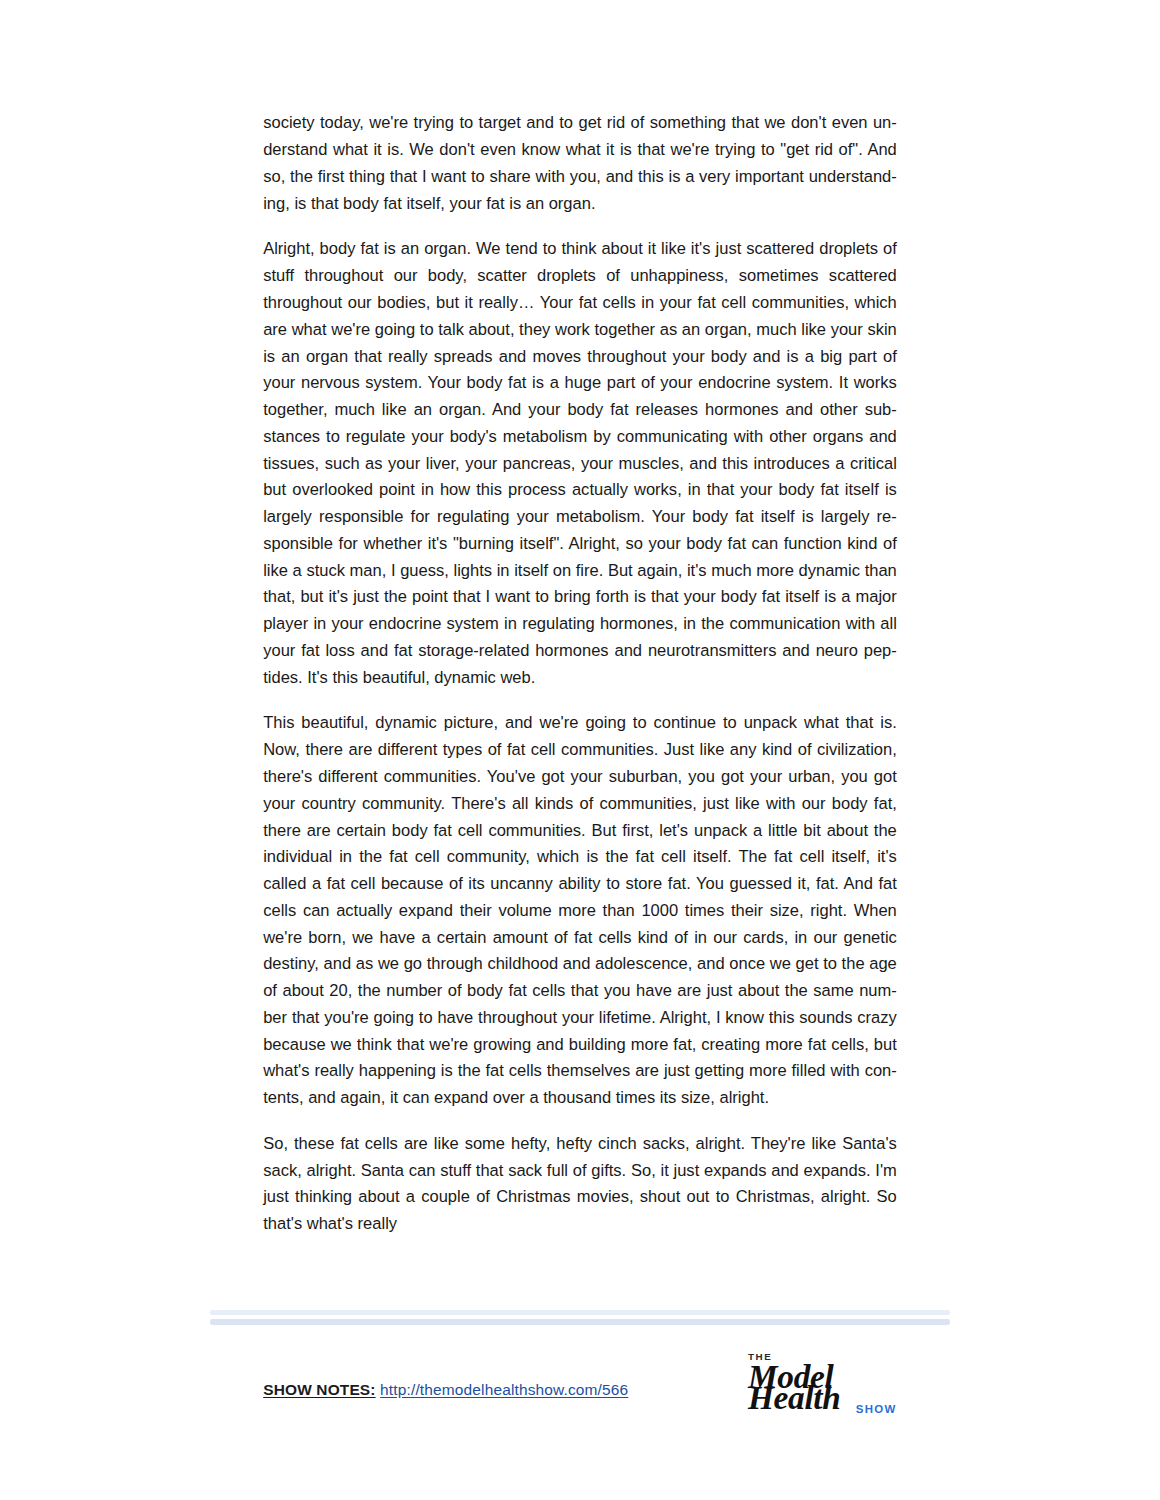society today, we're trying to target and to get rid of something that we don't even understand what it is. We don't even know what it is that we're trying to "get rid of". And so, the first thing that I want to share with you, and this is a very important understanding, is that body fat itself, your fat is an organ.
Alright, body fat is an organ. We tend to think about it like it's just scattered droplets of stuff throughout our body, scatter droplets of unhappiness, sometimes scattered throughout our bodies, but it really… Your fat cells in your fat cell communities, which are what we're going to talk about, they work together as an organ, much like your skin is an organ that really spreads and moves throughout your body and is a big part of your nervous system. Your body fat is a huge part of your endocrine system. It works together, much like an organ. And your body fat releases hormones and other substances to regulate your body's metabolism by communicating with other organs and tissues, such as your liver, your pancreas, your muscles, and this introduces a critical but overlooked point in how this process actually works, in that your body fat itself is largely responsible for regulating your metabolism. Your body fat itself is largely responsible for whether it's "burning itself". Alright, so your body fat can function kind of like a stuck man, I guess, lights in itself on fire. But again, it's much more dynamic than that, but it's just the point that I want to bring forth is that your body fat itself is a major player in your endocrine system in regulating hormones, in the communication with all your fat loss and fat storage-related hormones and neurotransmitters and neuro peptides. It's this beautiful, dynamic web.
This beautiful, dynamic picture, and we're going to continue to unpack what that is. Now, there are different types of fat cell communities. Just like any kind of civilization, there's different communities. You've got your suburban, you got your urban, you got your country community. There's all kinds of communities, just like with our body fat, there are certain body fat cell communities. But first, let's unpack a little bit about the individual in the fat cell community, which is the fat cell itself. The fat cell itself, it's called a fat cell because of its uncanny ability to store fat. You guessed it, fat. And fat cells can actually expand their volume more than 1000 times their size, right. When we're born, we have a certain amount of fat cells kind of in our cards, in our genetic destiny, and as we go through childhood and adolescence, and once we get to the age of about 20, the number of body fat cells that you have are just about the same number that you're going to have throughout your lifetime. Alright, I know this sounds crazy because we think that we're growing and building more fat, creating more fat cells, but what's really happening is the fat cells themselves are just getting more filled with contents, and again, it can expand over a thousand times its size, alright.
So, these fat cells are like some hefty, hefty cinch sacks, alright. They're like Santa's sack, alright. Santa can stuff that sack full of gifts. So, it just expands and expands. I'm just thinking about a couple of Christmas movies, shout out to Christmas, alright. So that's what's really
SHOW NOTES: http://themodelhealthshow.com/566
THE Model Health SHOW